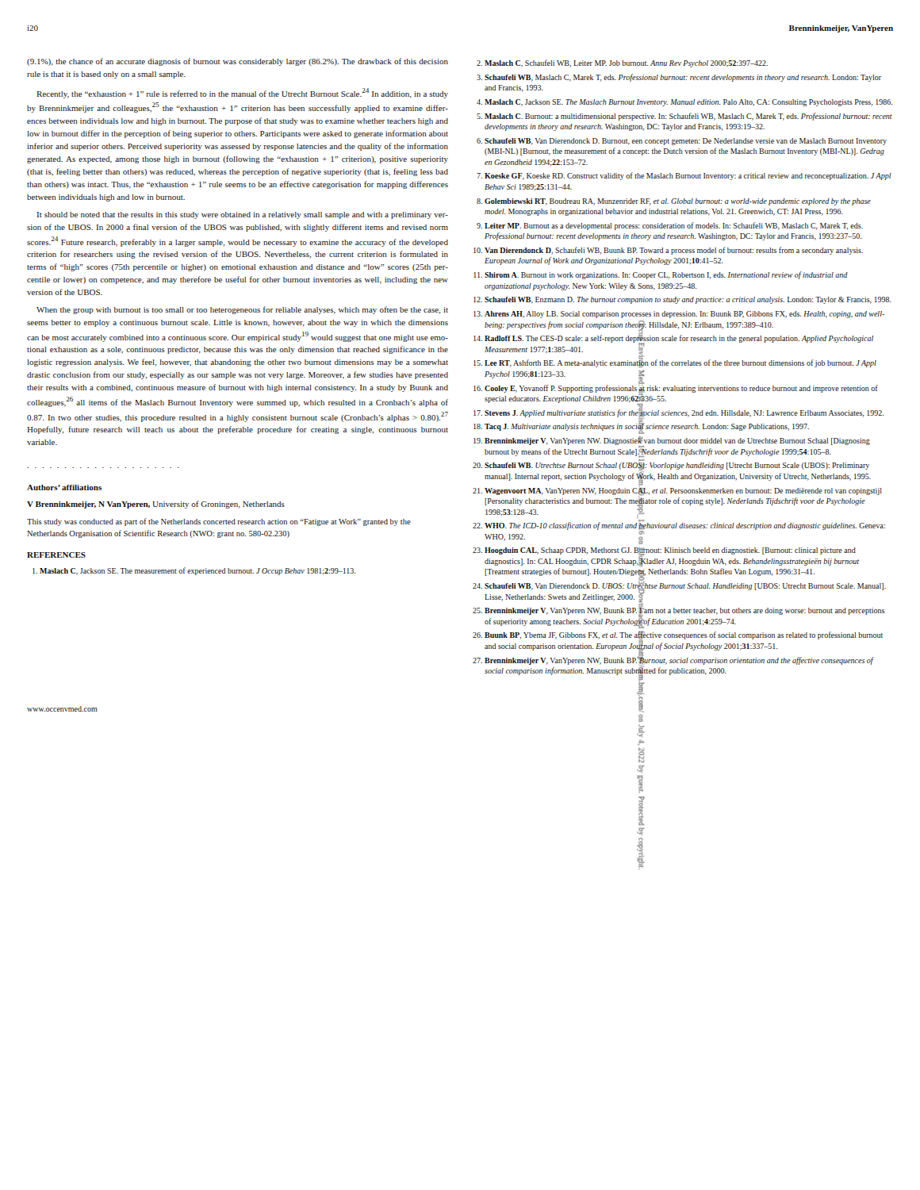Occup Environ Med: first published as 10.1136/oem.60.suppl_1.i16 on 1 June 2003. Downloaded from http://oem.bmj.com/ on July 4, 2022 by guest. Protected by copyright.
i20 Brenninkmeijer, VanYperen
(9.1%), the chance of an accurate diagnosis of burnout was considerably larger (86.2%). The drawback of this decision rule is that it is based only on a small sample.
Recently, the “exhaustion + 1” rule is referred to in the manual of the Utrecht Burnout Scale.24 In addition, in a study by Brenninkmeijer and colleagues,25 the “exhaustion + 1” criterion has been successfully applied to examine differences between individuals low and high in burnout. The purpose of that study was to examine whether teachers high and low in burnout differ in the perception of being superior to others. Participants were asked to generate information about inferior and superior others. Perceived superiority was assessed by response latencies and the quality of the information generated. As expected, among those high in burnout (following the “exhaustion + 1” criterion), positive superiority (that is, feeling better than others) was reduced, whereas the perception of negative superiority (that is, feeling less bad than others) was intact. Thus, the “exhaustion + 1” rule seems to be an effective categorisation for mapping differences between individuals high and low in burnout.
It should be noted that the results in this study were obtained in a relatively small sample and with a preliminary version of the UBOS. In 2000 a final version of the UBOS was published, with slightly different items and revised norm scores.24 Future research, preferably in a larger sample, would be necessary to examine the accuracy of the developed criterion for researchers using the revised version of the UBOS. Nevertheless, the current criterion is formulated in terms of “high” scores (75th percentile or higher) on emotional exhaustion and distance and “low” scores (25th percentile or lower) on competence, and may therefore be useful for other burnout inventories as well, including the new version of the UBOS.
When the group with burnout is too small or too heterogeneous for reliable analyses, which may often be the case, it seems better to employ a continuous burnout scale. Little is known, however, about the way in which the dimensions can be most accurately combined into a continuous score. Our empirical study19 would suggest that one might use emotional exhaustion as a sole, continuous predictor, because this was the only dimension that reached significance in the logistic regression analysis. We feel, however, that abandoning the other two burnout dimensions may be a somewhat drastic conclusion from our study, especially as our sample was not very large. Moreover, a few studies have presented their results with a combined, continuous measure of burnout with high internal consistency. In a study by Buunk and colleagues,26 all items of the Maslach Burnout Inventory were summed up, which resulted in a Cronbach’s alpha of 0.87. In two other studies, this procedure resulted in a highly consistent burnout scale (Cronbach’s alphas > 0.80).27 Hopefully, future research will teach us about the preferable procedure for creating a single, continuous burnout variable.
. . . . . . . . . . . . . . . . . . . . .
Authors’ affiliations
V Brenninkmeijer, N VanYperen, University of Groningen, Netherlands
This study was conducted as part of the Netherlands concerted research action on “Fatigue at Work” granted by the Netherlands Organisation of Scientific Research (NWO: grant no. 580-02.230)
REFERENCES
Maslach C, Jackson SE. The measurement of experienced burnout. J Occup Behav 1981;2:99–113.
Maslach C, Schaufeli WB, Leiter MP. Job burnout. Annu Rev Psychol 2000;52:397–422.
Schaufeli WB, Maslach C, Marek T, eds. Professional burnout: recent developments in theory and research. London: Taylor and Francis, 1993.
Maslach C, Jackson SE. The Maslach Burnout Inventory. Manual edition. Palo Alto, CA: Consulting Psychologists Press, 1986.
Maslach C. Burnout: a multidimensional perspective. In: Schaufeli WB, Maslach C, Marek T, eds. Professional burnout: recent developments in theory and research. Washington, DC: Taylor and Francis, 1993:19–32.
Schaufeli WB, Van Dierendonck D. Burnout, een concept gemeten: De Nederlandse versie van de Maslach Burnout Inventory (MBI-NL) [Burnout, the measurement of a concept: the Dutch version of the Maslach Burnout Inventory (MBI-NL)]. Gedrag en Gezondheid 1994;22:153–72.
Koeske GF, Koeske RD. Construct validity of the Maslach Burnout Inventory: a critical review and reconceptualization. J Appl Behav Sci 1989;25:131–44.
Golembiewski RT, Boudreau RA, Munzenrider RF, et al. Global burnout: a world-wide pandemic explored by the phase model. Monographs in organizational behavior and industrial relations, Vol. 21. Greenwich, CT: JAI Press, 1996.
Leiter MP. Burnout as a developmental process: consideration of models. In: Schaufeli WB, Maslach C, Marek T, eds. Professional burnout: recent developments in theory and research. Washington, DC: Taylor and Francis, 1993:237–50.
Van Dierendonck D, Schaufeli WB, Buunk BP. Toward a process model of burnout: results from a secondary analysis. European Journal of Work and Organizational Psychology 2001;10:41–52.
Shirom A. Burnout in work organizations. In: Cooper CL, Robertson I, eds. International review of industrial and organizational psychology. New York: Wiley & Sons, 1989:25–48.
Schaufeli WB, Enzmann D. The burnout companion to study and practice: a critical analysis. London: Taylor & Francis, 1998.
Ahrens AH, Alloy LB. Social comparison processes in depression. In: Buunk BP, Gibbons FX, eds. Health, coping, and well-being: perspectives from social comparison theory. Hillsdale, NJ: Erlbaum, 1997:389–410.
Radloff LS. The CES-D scale: a self-report depression scale for research in the general population. Applied Psychological Measurement 1977;1:385–401.
Lee RT, Ashforth BE. A meta-analytic examination of the correlates of the three burnout dimensions of job burnout. J Appl Psychol 1996;81:123–33.
Cooley E, Yovanoff P. Supporting professionals at risk: evaluating interventions to reduce burnout and improve retention of special educators. Exceptional Children 1996;62:336–55.
Stevens J. Applied multivariate statistics for the social sciences, 2nd edn. Hillsdale, NJ: Lawrence Erlbaum Associates, 1992.
Tacq J. Multivariate analysis techniques in social science research. London: Sage Publications, 1997.
Brenninkmeijer V, VanYperen NW. Diagnostiek van burnout door middel van de Utrechtse Burnout Schaal [Diagnosing burnout by means of the Utrecht Burnout Scale]. Nederlands Tijdschrift voor de Psychologie 1999;54:105–8.
Schaufeli WB. Utrechtse Burnout Schaal (UBOS): Voorlopige handleiding [Utrecht Burnout Scale (UBOS): Preliminary manual]. Internal report, section Psychology of Work, Health and Organization, University of Utrecht, Netherlands, 1995.
Wagenvoort MA, VanYperen NW, Hoogduin CAL, et al. Persoonskenmerken en burnout: De mediërende rol van copingstijl [Personality characteristics and burnout: The mediator role of coping style]. Nederlands Tijdschrift voor de Psychologie 1998;53:128–43.
WHO. The ICD-10 classification of mental and behavioural diseases: clinical description and diagnostic guidelines. Geneva: WHO, 1992.
Hoogduin CAL, Schaap CPDR, Methorst GJ. Burnout: Klinisch beeld en diagnostiek. [Burnout: clinical picture and diagnostics]. In: CAL Hoogduin, CPDR Schaap, Kladler AJ, Hoogduin WA, eds. Behandelingsstrategieën bij burnout [Treatment strategies of burnout]. Houten/Diegem, Netherlands: Bohn Stafleu Van Logum, 1996:31–41.
Schaufeli WB, Van Dierendonck D. UBOS: Utrechtse Burnout Schaal. Handleiding [UBOS: Utrecht Burnout Scale. Manual]. Lisse, Netherlands: Swets and Zeitlinger, 2000.
Brenninkmeijer V, VanYperen NW, Buunk BP. I am not a better teacher, but others are doing worse: burnout and perceptions of superiority among teachers. Social Psychology of Education 2001;4:259–74.
Buunk BP, Ybema JF, Gibbons FX, et al. The affective consequences of social comparison as related to professional burnout and social comparison orientation. European Journal of Social Psychology 2001;31:337–51.
Brenninkmeijer V, VanYperen NW, Buunk BP. Burnout, social comparison orientation and the affective consequences of social comparison information. Manuscript submitted for publication, 2000.
www.occenvmed.com